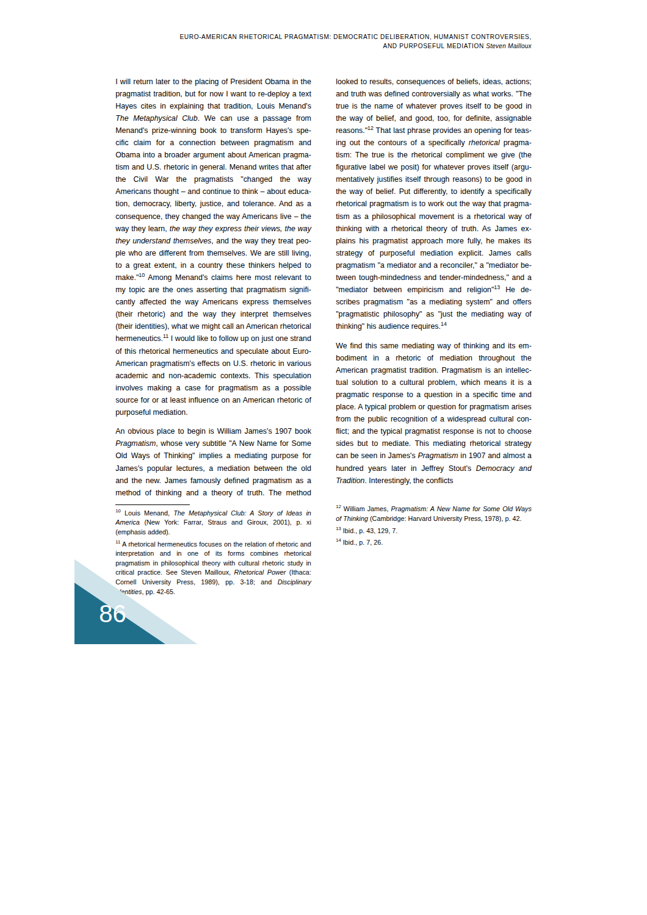Euro-American Rhetorical Pragmatism: Democratic Deliberation, Humanist Controversies,
and Purposeful Mediation Steven Mailloux
I will return later to the placing of President Obama in the pragmatist tradition, but for now I want to re-deploy a text Hayes cites in explaining that tradition, Louis Menand's The Metaphysical Club. We can use a passage from Menand's prize-winning book to transform Hayes's specific claim for a connection between pragmatism and Obama into a broader argument about American pragmatism and U.S. rhetoric in general. Menand writes that after the Civil War the pragmatists "changed the way Americans thought – and continue to think – about education, democracy, liberty, justice, and tolerance. And as a consequence, they changed the way Americans live – the way they learn, the way they express their views, the way they understand themselves, and the way they treat people who are different from themselves. We are still living, to a great extent, in a country these thinkers helped to make."10 Among Menand's claims here most relevant to my topic are the ones asserting that pragmatism significantly affected the way Americans express themselves (their rhetoric) and the way they interpret themselves (their identities), what we might call an American rhetorical hermeneutics.11 I would like to follow up on just one strand of this rhetorical hermeneutics and speculate about Euro-American pragmatism's effects on U.S. rhetoric in various academic and non-academic contexts. This speculation involves making a case for pragmatism as a possible source for or at least influence on an American rhetoric of purposeful mediation.
An obvious place to begin is William James's 1907 book Pragmatism, whose very subtitle "A New Name for Some Old Ways of Thinking" implies a mediating purpose for James's popular lectures, a mediation between the old and the new. James famously defined pragmatism as a method of thinking and a theory of truth. The method looked to results, consequences of beliefs, ideas, actions; and truth was defined controversially as what works. "The true is the name of whatever proves itself to be good in the way of belief, and good, too, for definite, assignable reasons."12 That last phrase provides an opening for teasing out the contours of a specifically rhetorical pragmatism: The true is the rhetorical compliment we give (the figurative label we posit) for whatever proves itself (argumentatively justifies itself through reasons) to be good in the way of belief. Put differently, to identify a specifically rhetorical pragmatism is to work out the way that pragmatism as a philosophical movement is a rhetorical way of thinking with a rhetorical theory of truth. As James explains his pragmatist approach more fully, he makes its strategy of purposeful mediation explicit. James calls pragmatism "a mediator and a reconciler," a "mediator between tough-mindedness and tender-mindedness," and a "mediator between empiricism and religion"13 He describes pragmatism "as a mediating system" and offers "pragmatistic philosophy" as "just the mediating way of thinking" his audience requires.14
We find this same mediating way of thinking and its embodiment in a rhetoric of mediation throughout the American pragmatist tradition. Pragmatism is an intellectual solution to a cultural problem, which means it is a pragmatic response to a question in a specific time and place. A typical problem or question for pragmatism arises from the public recognition of a widespread cultural conflict; and the typical pragmatist response is not to choose sides but to mediate. This mediating rhetorical strategy can be seen in James's Pragmatism in 1907 and almost a hundred years later in Jeffrey Stout's Democracy and Tradition. Interestingly, the conflicts
10 Louis Menand, The Metaphysical Club: A Story of Ideas in America (New York: Farrar, Straus and Giroux, 2001), p. xi (emphasis added).
11 A rhetorical hermeneutics focuses on the relation of rhetoric and interpretation and in one of its forms combines rhetorical pragmatism in philosophical theory with cultural rhetoric study in critical practice. See Steven Mailloux, Rhetorical Power (Ithaca: Cornell University Press, 1989), pp. 3-18; and Disciplinary Identities, pp. 42-65.
12 William James, Pragmatism: A New Name for Some Old Ways of Thinking (Cambridge: Harvard University Press, 1978), p. 42.
13 Ibid., p. 43, 129, 7.
14 Ibid., p. 7, 26.
86